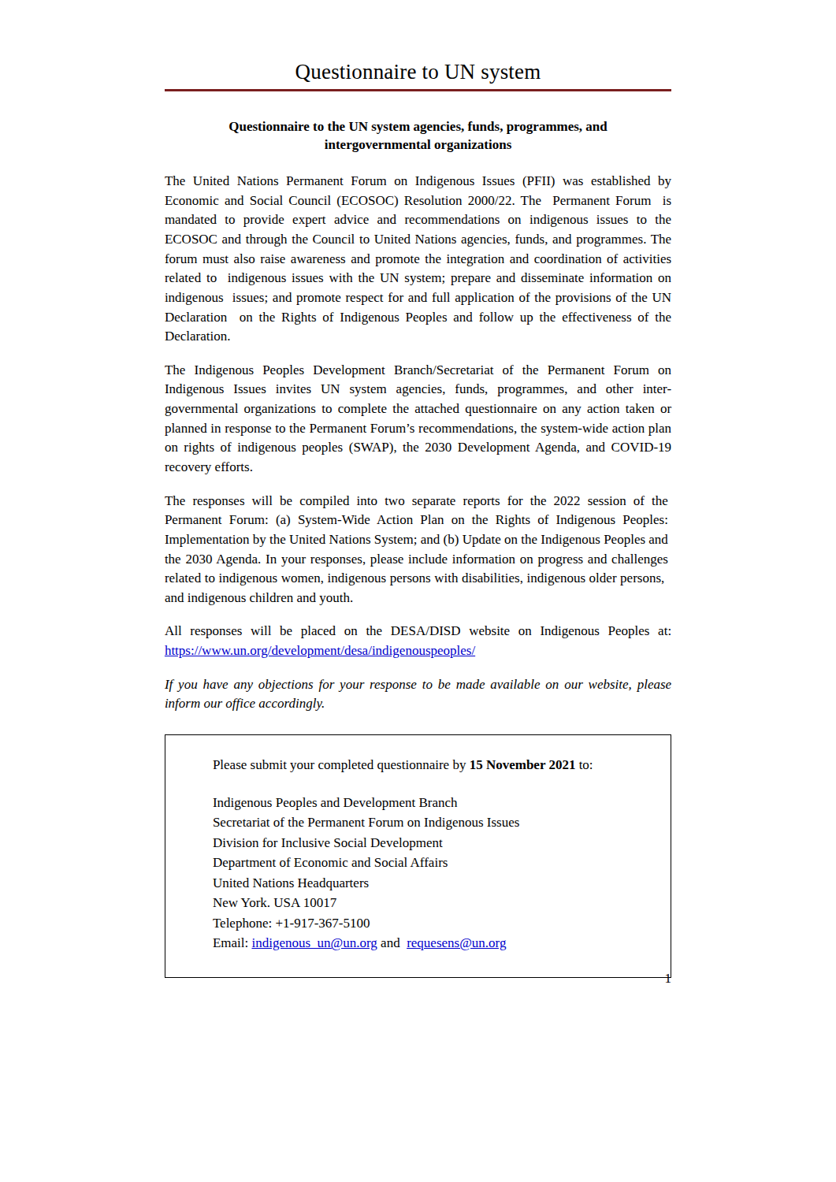Questionnaire to UN system
Questionnaire to the UN system agencies, funds, programmes, and
intergovernmental organizations
The United Nations Permanent Forum on Indigenous Issues (PFII) was established by Economic and Social Council (ECOSOC) Resolution 2000/22. The Permanent Forum is mandated to provide expert advice and recommendations on indigenous issues to the ECOSOC and through the Council to United Nations agencies, funds, and programmes. The forum must also raise awareness and promote the integration and coordination of activities related to indigenous issues with the UN system; prepare and disseminate information on indigenous issues; and promote respect for and full application of the provisions of the UN Declaration on the Rights of Indigenous Peoples and follow up the effectiveness of the Declaration.
The Indigenous Peoples Development Branch/Secretariat of the Permanent Forum on Indigenous Issues invites UN system agencies, funds, programmes, and other inter-governmental organizations to complete the attached questionnaire on any action taken or planned in response to the Permanent Forum’s recommendations, the system-wide action plan on rights of indigenous peoples (SWAP), the 2030 Development Agenda, and COVID-19 recovery efforts.
The responses will be compiled into two separate reports for the 2022 session of the Permanent Forum: (a) System-Wide Action Plan on the Rights of Indigenous Peoples: Implementation by the United Nations System; and (b) Update on the Indigenous Peoples and the 2030 Agenda. In your responses, please include information on progress and challenges related to indigenous women, indigenous persons with disabilities, indigenous older persons, and indigenous children and youth.
All responses will be placed on the DESA/DISD website on Indigenous Peoples at: https://www.un.org/development/desa/indigenouspeoples/
If you have any objections for your response to be made available on our website, please inform our office accordingly.
Please submit your completed questionnaire by 15 November 2021 to:
Indigenous Peoples and Development Branch
Secretariat of the Permanent Forum on Indigenous Issues
Division for Inclusive Social Development
Department of Economic and Social Affairs
United Nations Headquarters
New York. USA 10017
Telephone: +1-917-367-5100
Email: indigenous_un@un.org and requesens@un.org
1